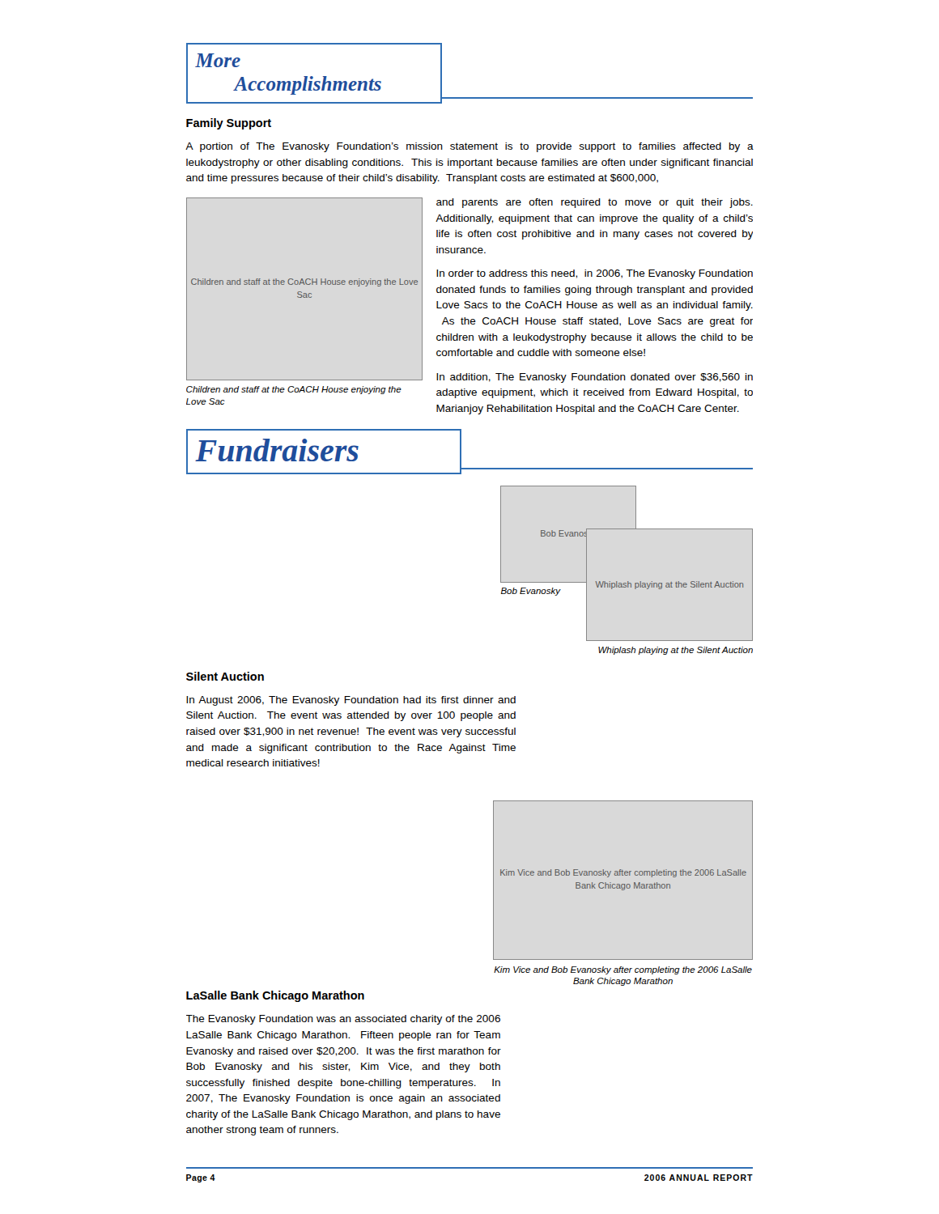MoreAccomplishments
Family Support
A portion of The Evanosky Foundation’s mission statement is to provide support to families affected by a leukodystrophy or other disabling conditions. This is important because families are often under significant financial and time pressures because of their child’s disability. Transplant costs are estimated at $600,000,
Children and staff at the CoACH House enjoying the Love Sac
Children and staff at the CoACH House enjoying the Love Sac
and parents are often required to move or quit their jobs. Additionally, equipment that can improve the quality of a child’s life is often cost prohibitive and in many cases not covered by insurance.
In order to address this need, in 2006, The Evanosky Foundation donated funds to families going through transplant and provided Love Sacs to the CoACH House as well as an individual family. As the CoACH House staff stated, Love Sacs are great for children with a leukodystrophy because it allows the child to be comfortable and cuddle with someone else!
In addition, The Evanosky Foundation donated over $36,560 in adaptive equipment, which it received from Edward Hospital, to Marianjoy Rehabilitation Hospital and the CoACH Care Center.
Fundraisers
Bob Evanosky
Bob Evanosky
Whiplash playing at the Silent Auction
Whiplash playing at the Silent Auction
Silent Auction
In August 2006, The Evanosky Foundation had its first dinner and Silent Auction. The event was attended by over 100 people and raised over $31,900 in net revenue! The event was very successful and made a significant contribution to the Race Against Time medical research initiatives!
Kim Vice and Bob Evanosky after completing the 2006 LaSalle Bank Chicago Marathon
Kim Vice and Bob Evanosky after completing the 2006 LaSalle Bank Chicago Marathon
LaSalle Bank Chicago Marathon
The Evanosky Foundation was an associated charity of the 2006 LaSalle Bank Chicago Marathon. Fifteen people ran for Team Evanosky and raised over $20,200. It was the first marathon for Bob Evanosky and his sister, Kim Vice, and they both successfully finished despite bone-chilling temperatures. In 2007, The Evanosky Foundation is once again an associated charity of the LaSalle Bank Chicago Marathon, and plans to have another strong team of runners.
Page 4
2006 ANNUAL REPORT